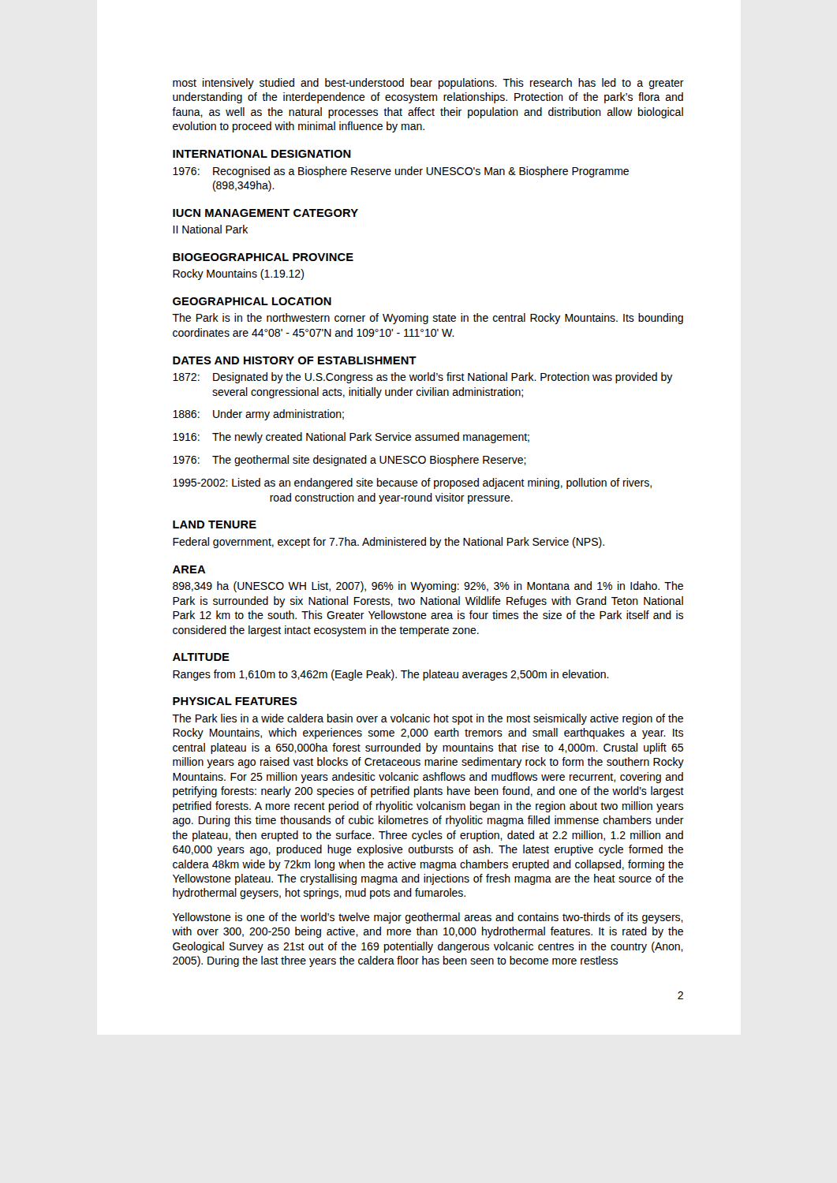most intensively studied and best-understood bear populations. This research has led to a greater understanding of the interdependence of ecosystem relationships. Protection of the park’s flora and fauna, as well as the natural processes that affect their population and distribution allow biological evolution to proceed with minimal influence by man.
INTERNATIONAL DESIGNATION
1976:
Recognised as a Biosphere Reserve under UNESCO's Man & Biosphere Programme (898,349ha).
IUCN MANAGEMENT CATEGORY
II National Park
BIOGEOGRAPHICAL PROVINCE
Rocky Mountains (1.19.12)
GEOGRAPHICAL LOCATION
The Park is in the northwestern corner of Wyoming state in the central Rocky Mountains. Its bounding coordinates are 44°08' - 45°07'N and 109°10' - 111°10' W.
DATES AND HISTORY OF ESTABLISHMENT
1872:
Designated by the U.S.Congress as the world’s first National Park. Protection was provided by several congressional acts, initially under civilian administration;
1886:
Under army administration;
1916:
The newly created National Park Service assumed management;
1976:
The geothermal site designated a UNESCO Biosphere Reserve;
1995-2002: Listed as an endangered site because of proposed adjacent mining, pollution of rivers, road construction and year-round visitor pressure.
LAND TENURE
Federal government, except for 7.7ha. Administered by the National Park Service (NPS).
AREA
898,349 ha (UNESCO WH List, 2007), 96% in Wyoming: 92%, 3% in Montana and 1% in Idaho. The Park is surrounded by six National Forests, two National Wildlife Refuges with Grand Teton National Park 12 km to the south. This Greater Yellowstone area is four times the size of the Park itself and is considered the largest intact ecosystem in the temperate zone.
ALTITUDE
Ranges from 1,610m to 3,462m (Eagle Peak). The plateau averages 2,500m in elevation.
PHYSICAL FEATURES
The Park lies in a wide caldera basin over a volcanic hot spot in the most seismically active region of the Rocky Mountains, which experiences some 2,000 earth tremors and small earthquakes a year. Its central plateau is a 650,000ha forest surrounded by mountains that rise to 4,000m. Crustal uplift 65 million years ago raised vast blocks of Cretaceous marine sedimentary rock to form the southern Rocky Mountains. For 25 million years andesitic volcanic ashflows and mudflows were recurrent, covering and petrifying forests: nearly 200 species of petrified plants have been found, and one of the world’s largest petrified forests. A more recent period of rhyolitic volcanism began in the region about two million years ago. During this time thousands of cubic kilometres of rhyolitic magma filled immense chambers under the plateau, then erupted to the surface. Three cycles of eruption, dated at 2.2 million, 1.2 million and 640,000 years ago, produced huge explosive outbursts of ash. The latest eruptive cycle formed the caldera 48km wide by 72km long when the active magma chambers erupted and collapsed, forming the Yellowstone plateau. The crystallising magma and injections of fresh magma are the heat source of the hydrothermal geysers, hot springs, mud pots and fumaroles.
Yellowstone is one of the world’s twelve major geothermal areas and contains two-thirds of its geysers, with over 300, 200-250 being active, and more than 10,000 hydrothermal features. It is rated by the Geological Survey as 21st out of the 169 potentially dangerous volcanic centres in the country (Anon, 2005). During the last three years the caldera floor has been seen to become more restless
2